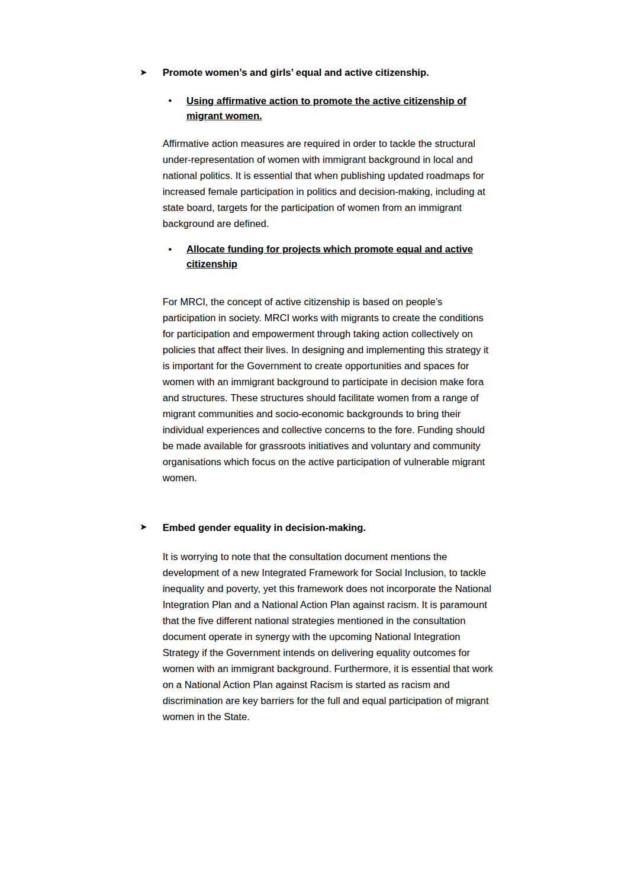Promote women’s and girls’ equal and active citizenship.
Using affirmative action to promote the active citizenship of migrant women.
Affirmative action measures are required in order to tackle the structural under-representation of women with immigrant background in local and national politics. It is essential that when publishing updated roadmaps for increased female participation in politics and decision-making, including at state board, targets for the participation of women from an immigrant background are defined.
Allocate funding for projects which promote equal and active citizenship
For MRCI, the concept of active citizenship is based on people’s participation in society. MRCI works with migrants to create the conditions for participation and empowerment through taking action collectively on policies that affect their lives. In designing and implementing this strategy it is important for the Government to create opportunities and spaces for women with an immigrant background to participate in decision make fora and structures. These structures should facilitate women from a range of migrant communities and socio-economic backgrounds to bring their individual experiences and collective concerns to the fore. Funding should be made available for grassroots initiatives and voluntary and community organisations which focus on the active participation of vulnerable migrant women.
Embed gender equality in decision-making.
It is worrying to note that the consultation document mentions the development of a new Integrated Framework for Social Inclusion, to tackle inequality and poverty, yet this framework does not incorporate the National Integration Plan and a National Action Plan against racism. It is paramount that the five different national strategies mentioned in the consultation document operate in synergy with the upcoming National Integration Strategy if the Government intends on delivering equality outcomes for women with an immigrant background. Furthermore, it is essential that work on a National Action Plan against Racism is started as racism and discrimination are key barriers for the full and equal participation of migrant women in the State.